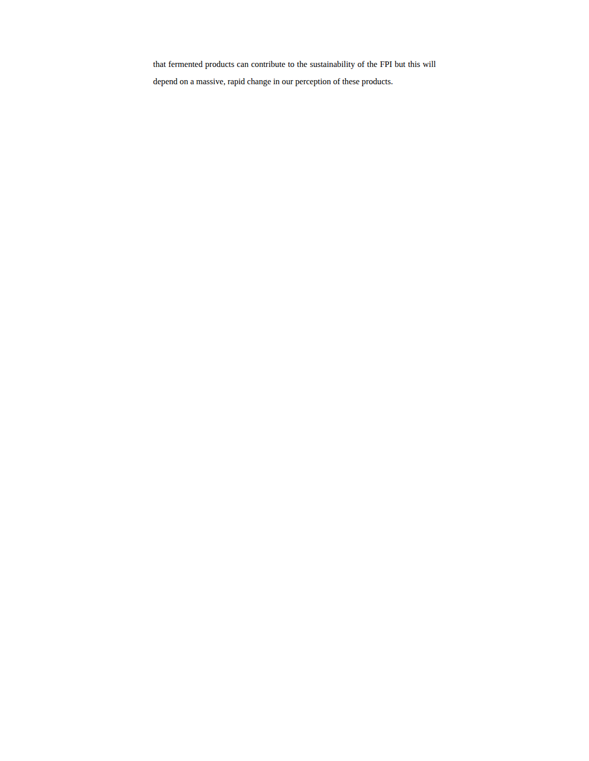that fermented products can contribute to the sustainability of the FPI but this will depend on a massive, rapid change in our perception of these products.